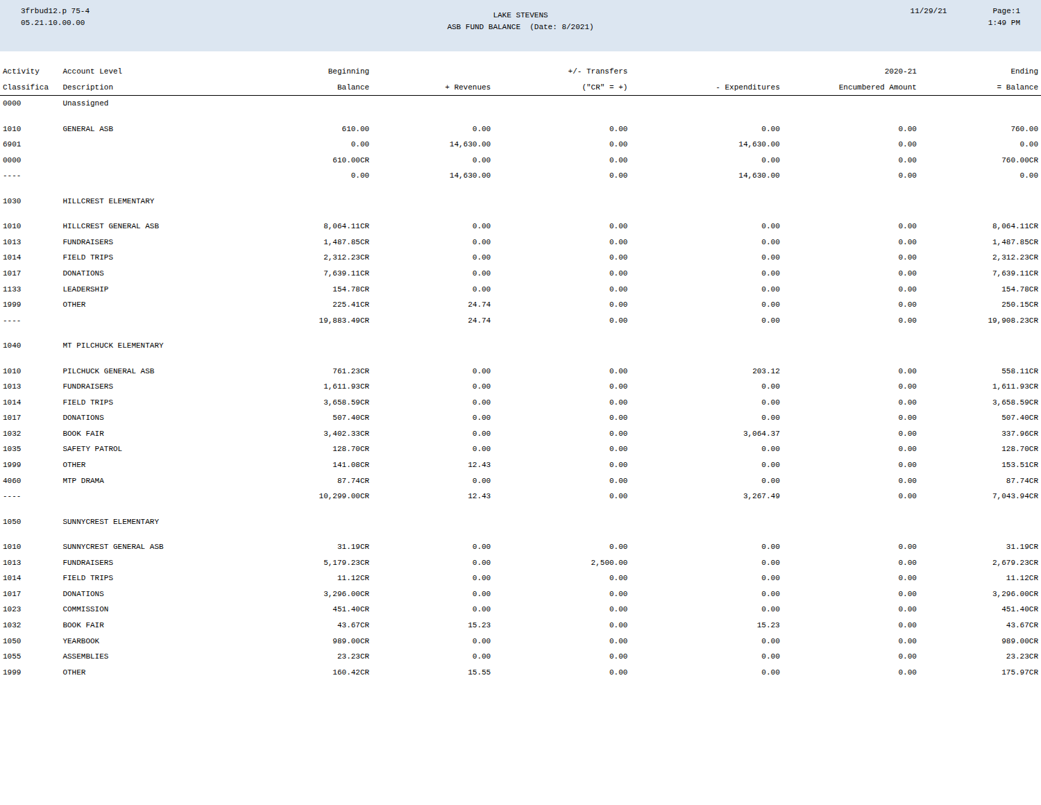3frbud12.p 75-4
05.21.10.00.00
LAKE STEVENS
ASB FUND BALANCE (Date: 8/2021)
11/29/21 Page:1
1:49 PM
| Activity | Account Level | Beginning | | +/- Transfers | | 2020-21 | Ending |
| --- | --- | --- | --- | --- | --- | --- | --- |
| Classifica | Description | Balance | + Revenues | ("CR" = +) | - Expenditures | Encumbered Amount | = Balance |
| 0000 | Unassigned | | | | | | |
| 1010 | GENERAL ASB | 610.00 | 0.00 | 0.00 | 0.00 | 0.00 | 760.00 |
| 6901 | | 0.00 | 14,630.00 | 0.00 | 14,630.00 | 0.00 | 0.00 |
| 0000 | | 610.00CR | 0.00 | 0.00 | 0.00 | 0.00 | 760.00CR |
| ---- | | 0.00 | 14,630.00 | 0.00 | 14,630.00 | 0.00 | 0.00 |
| 1030 | HILLCREST ELEMENTARY | | | | | | |
| 1010 | HILLCREST GENERAL ASB | 8,064.11CR | 0.00 | 0.00 | 0.00 | 0.00 | 8,064.11CR |
| 1013 | FUNDRAISERS | 1,487.85CR | 0.00 | 0.00 | 0.00 | 0.00 | 1,487.85CR |
| 1014 | FIELD TRIPS | 2,312.23CR | 0.00 | 0.00 | 0.00 | 0.00 | 2,312.23CR |
| 1017 | DONATIONS | 7,639.11CR | 0.00 | 0.00 | 0.00 | 0.00 | 7,639.11CR |
| 1133 | LEADERSHIP | 154.78CR | 0.00 | 0.00 | 0.00 | 0.00 | 154.78CR |
| 1999 | OTHER | 225.41CR | 24.74 | 0.00 | 0.00 | 0.00 | 250.15CR |
| ---- | | 19,883.49CR | 24.74 | 0.00 | 0.00 | 0.00 | 19,908.23CR |
| 1040 | MT PILCHUCK ELEMENTARY | | | | | | |
| 1010 | PILCHUCK GENERAL ASB | 761.23CR | 0.00 | 0.00 | 203.12 | 0.00 | 558.11CR |
| 1013 | FUNDRAISERS | 1,611.93CR | 0.00 | 0.00 | 0.00 | 0.00 | 1,611.93CR |
| 1014 | FIELD TRIPS | 3,658.59CR | 0.00 | 0.00 | 0.00 | 0.00 | 3,658.59CR |
| 1017 | DONATIONS | 507.40CR | 0.00 | 0.00 | 0.00 | 0.00 | 507.40CR |
| 1032 | BOOK FAIR | 3,402.33CR | 0.00 | 0.00 | 3,064.37 | 0.00 | 337.96CR |
| 1035 | SAFETY PATROL | 128.70CR | 0.00 | 0.00 | 0.00 | 0.00 | 128.70CR |
| 1999 | OTHER | 141.08CR | 12.43 | 0.00 | 0.00 | 0.00 | 153.51CR |
| 4060 | MTP DRAMA | 87.74CR | 0.00 | 0.00 | 0.00 | 0.00 | 87.74CR |
| ---- | | 10,299.00CR | 12.43 | 0.00 | 3,267.49 | 0.00 | 7,043.94CR |
| 1050 | SUNNYCREST ELEMENTARY | | | | | | |
| 1010 | SUNNYCREST GENERAL ASB | 31.19CR | 0.00 | 0.00 | 0.00 | 0.00 | 31.19CR |
| 1013 | FUNDRAISERS | 5,179.23CR | 0.00 | 2,500.00 | 0.00 | 0.00 | 2,679.23CR |
| 1014 | FIELD TRIPS | 11.12CR | 0.00 | 0.00 | 0.00 | 0.00 | 11.12CR |
| 1017 | DONATIONS | 3,296.00CR | 0.00 | 0.00 | 0.00 | 0.00 | 3,296.00CR |
| 1023 | COMMISSION | 451.40CR | 0.00 | 0.00 | 0.00 | 0.00 | 451.40CR |
| 1032 | BOOK FAIR | 43.67CR | 15.23 | 0.00 | 15.23 | 0.00 | 43.67CR |
| 1050 | YEARBOOK | 989.00CR | 0.00 | 0.00 | 0.00 | 0.00 | 989.00CR |
| 1055 | ASSEMBLIES | 23.23CR | 0.00 | 0.00 | 0.00 | 0.00 | 23.23CR |
| 1999 | OTHER | 160.42CR | 15.55 | 0.00 | 0.00 | 0.00 | 175.97CR |